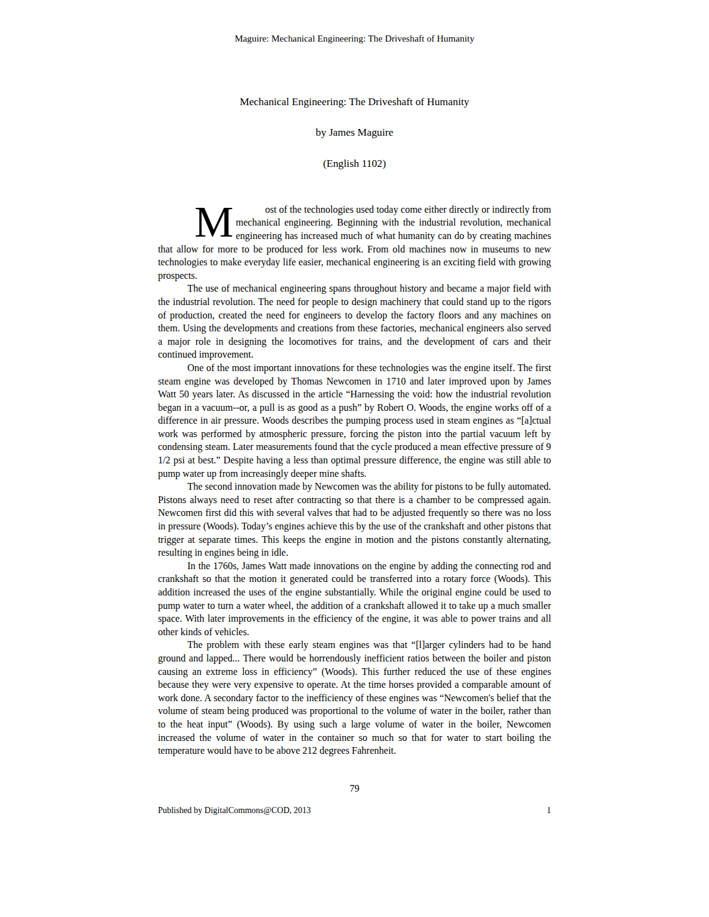Maguire: Mechanical Engineering: The Driveshaft of Humanity
Mechanical Engineering: The Driveshaft of Humanity
by James Maguire
(English 1102)
Most of the technologies used today come either directly or indirectly from mechanical engineering. Beginning with the industrial revolution, mechanical engineering has increased much of what humanity can do by creating machines that allow for more to be produced for less work. From old machines now in museums to new technologies to make everyday life easier, mechanical engineering is an exciting field with growing prospects.
The use of mechanical engineering spans throughout history and became a major field with the industrial revolution. The need for people to design machinery that could stand up to the rigors of production, created the need for engineers to develop the factory floors and any machines on them. Using the developments and creations from these factories, mechanical engineers also served a major role in designing the locomotives for trains, and the development of cars and their continued improvement.
One of the most important innovations for these technologies was the engine itself. The first steam engine was developed by Thomas Newcomen in 1710 and later improved upon by James Watt 50 years later. As discussed in the article “Harnessing the void: how the industrial revolution began in a vacuum--or, a pull is as good as a push” by Robert O. Woods, the engine works off of a difference in air pressure. Woods describes the pumping process used in steam engines as “[a]ctual work was performed by atmospheric pressure, forcing the piston into the partial vacuum left by condensing steam. Later measurements found that the cycle produced a mean effective pressure of 9 1/2 psi at best.” Despite having a less than optimal pressure difference, the engine was still able to pump water up from increasingly deeper mine shafts.
The second innovation made by Newcomen was the ability for pistons to be fully automated. Pistons always need to reset after contracting so that there is a chamber to be compressed again. Newcomen first did this with several valves that had to be adjusted frequently so there was no loss in pressure (Woods). Today’s engines achieve this by the use of the crankshaft and other pistons that trigger at separate times. This keeps the engine in motion and the pistons constantly alternating, resulting in engines being in idle.
In the 1760s, James Watt made innovations on the engine by adding the connecting rod and crankshaft so that the motion it generated could be transferred into a rotary force (Woods). This addition increased the uses of the engine substantially. While the original engine could be used to pump water to turn a water wheel, the addition of a crankshaft allowed it to take up a much smaller space. With later improvements in the efficiency of the engine, it was able to power trains and all other kinds of vehicles.
The problem with these early steam engines was that “[l]arger cylinders had to be hand ground and lapped... There would be horrendously inefficient ratios between the boiler and piston causing an extreme loss in efficiency” (Woods). This further reduced the use of these engines because they were very expensive to operate. At the time horses provided a comparable amount of work done. A secondary factor to the inefficiency of these engines was “Newcomen's belief that the volume of steam being produced was proportional to the volume of water in the boiler, rather than to the heat input” (Woods). By using such a large volume of water in the boiler, Newcomen increased the volume of water in the container so much so that for water to start boiling the temperature would have to be above 212 degrees Fahrenheit.
79
Published by DigitalCommons@COD, 2013 1